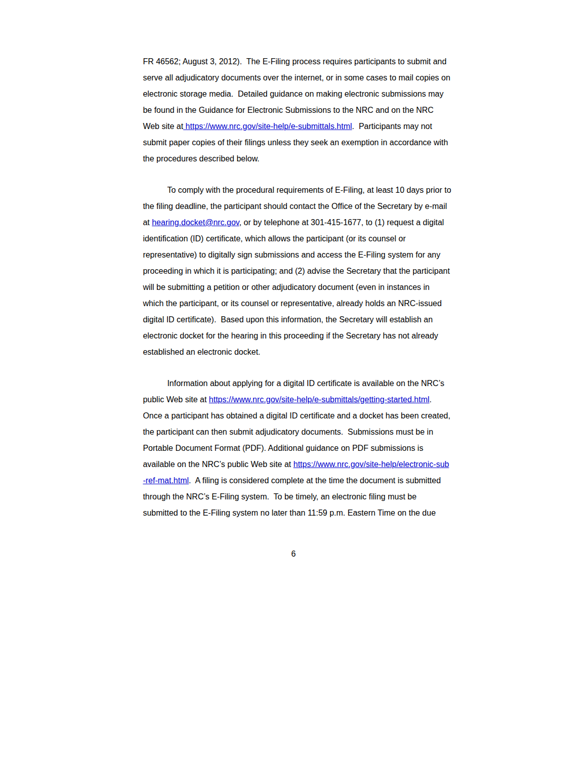FR 46562; August 3, 2012). The E-Filing process requires participants to submit and serve all adjudicatory documents over the internet, or in some cases to mail copies on electronic storage media. Detailed guidance on making electronic submissions may be found in the Guidance for Electronic Submissions to the NRC and on the NRC Web site at https://www.nrc.gov/site-help/e-submittals.html. Participants may not submit paper copies of their filings unless they seek an exemption in accordance with the procedures described below.
To comply with the procedural requirements of E-Filing, at least 10 days prior to the filing deadline, the participant should contact the Office of the Secretary by e-mail at hearing.docket@nrc.gov, or by telephone at 301-415-1677, to (1) request a digital identification (ID) certificate, which allows the participant (or its counsel or representative) to digitally sign submissions and access the E-Filing system for any proceeding in which it is participating; and (2) advise the Secretary that the participant will be submitting a petition or other adjudicatory document (even in instances in which the participant, or its counsel or representative, already holds an NRC-issued digital ID certificate). Based upon this information, the Secretary will establish an electronic docket for the hearing in this proceeding if the Secretary has not already established an electronic docket.
Information about applying for a digital ID certificate is available on the NRC’s public Web site at https://www.nrc.gov/site-help/e-submittals/getting-started.html. Once a participant has obtained a digital ID certificate and a docket has been created, the participant can then submit adjudicatory documents. Submissions must be in Portable Document Format (PDF). Additional guidance on PDF submissions is available on the NRC’s public Web site at https://www.nrc.gov/site-help/electronic-sub-ref-mat.html. A filing is considered complete at the time the document is submitted through the NRC’s E-Filing system. To be timely, an electronic filing must be submitted to the E-Filing system no later than 11:59 p.m. Eastern Time on the due
6